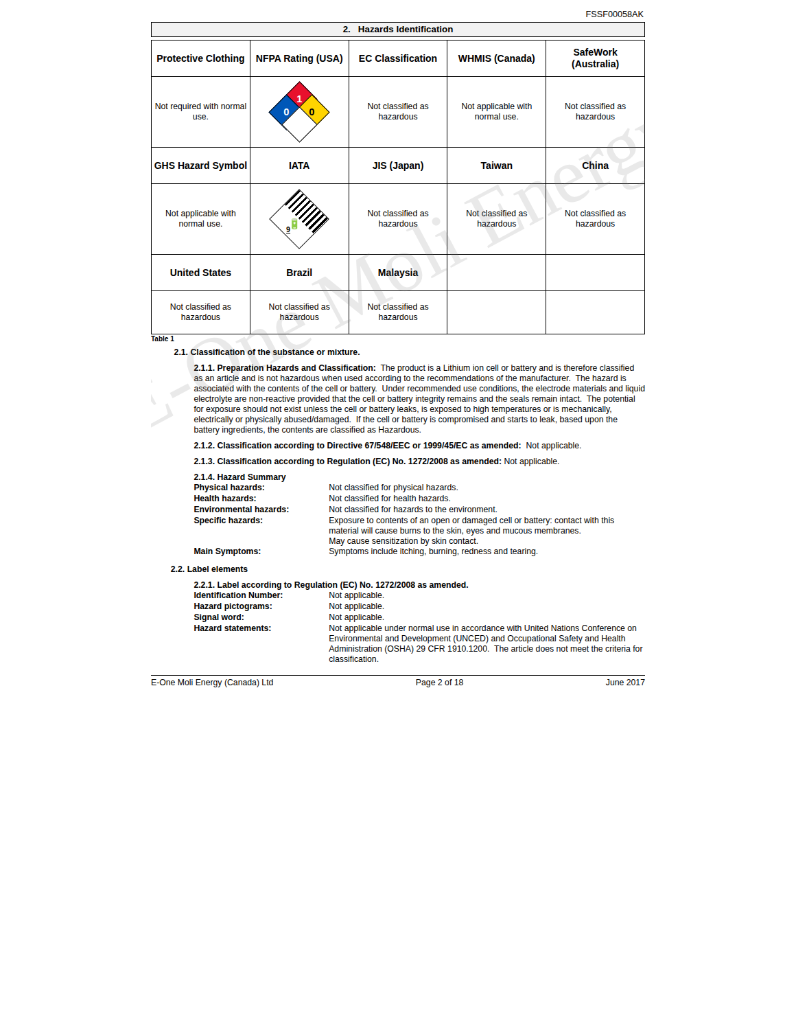E-One Moli Energy
FSSF00058AK
2. Hazards Identification
| Protective Clothing | NFPA Rating (USA) | EC Classification | WHMIS (Canada) | SafeWork (Australia) |
| --- | --- | --- | --- | --- |
| Not required with normal use. | 1 0 0 | Not classified as hazardous | Not applicable with normal use. | Not classified as hazardous |
| GHS Hazard Symbol | IATA | JIS (Japan) | Taiwan | China |
| Not applicable with normal use. | 🔋 9 | Not classified as hazardous | Not classified as hazardous | Not classified as hazardous |
| United States | Brazil | Malaysia | | |
| Not classified as hazardous | Not classified as hazardous | Not classified as hazardous | | |
Table 1
2.1. Classification of the substance or mixture.
2.1.1. Preparation Hazards and Classification: The product is a Lithium ion cell or battery and is therefore classified as an article and is not hazardous when used according to the recommendations of the manufacturer. The hazard is associated with the contents of the cell or battery. Under recommended use conditions, the electrode materials and liquid electrolyte are non-reactive provided that the cell or battery integrity remains and the seals remain intact. The potential for exposure should not exist unless the cell or battery leaks, is exposed to high temperatures or is mechanically, electrically or physically abused/damaged. If the cell or battery is compromised and starts to leak, based upon the battery ingredients, the contents are classified as Hazardous.
2.1.2. Classification according to Directive 67/548/EEC or 1999/45/EC as amended: Not applicable.
2.1.3. Classification according to Regulation (EC) No. 1272/2008 as amended: Not applicable.
2.1.4. Hazard Summary
Physical hazards:
Not classified for physical hazards.
Health hazards:
Not classified for health hazards.
Environmental hazards:
Not classified for hazards to the environment.
Specific hazards:
Exposure to contents of an open or damaged cell or battery: contact with this material will cause burns to the skin, eyes and mucous membranes.
May cause sensitization by skin contact.
Main Symptoms:
Symptoms include itching, burning, redness and tearing.
2.2. Label elements
2.2.1. Label according to Regulation (EC) No. 1272/2008 as amended.
Identification Number:
Not applicable.
Hazard pictograms:
Not applicable.
Signal word:
Not applicable.
Hazard statements:
Not applicable under normal use in accordance with United Nations Conference on Environmental and Development (UNCED) and Occupational Safety and Health Administration (OSHA) 29 CFR 1910.1200. The article does not meet the criteria for classification.
E-One Moli Energy (Canada) Ltd
Page 2 of 18
June 2017